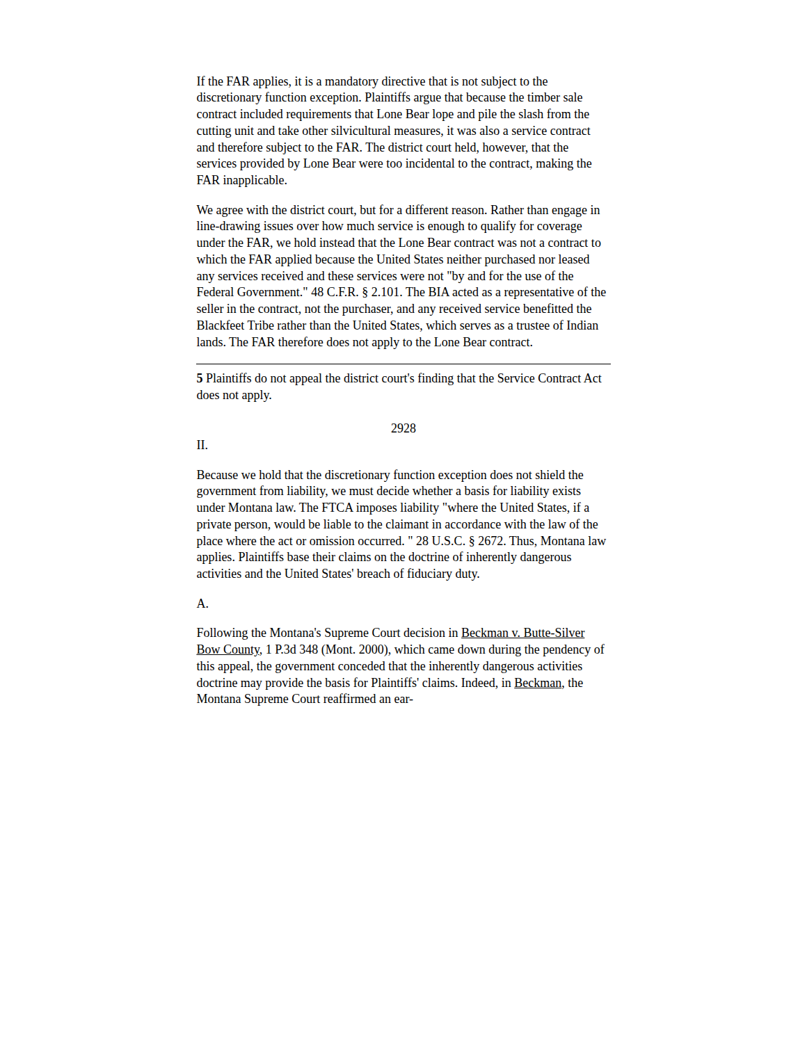If the FAR applies, it is a mandatory directive that is not subject to the discretionary function exception. Plaintiffs argue that because the timber sale contract included requirements that Lone Bear lope and pile the slash from the cutting unit and take other silvicultural measures, it was also a service contract and therefore subject to the FAR. The district court held, however, that the services provided by Lone Bear were too incidental to the contract, making the FAR inapplicable.
We agree with the district court, but for a different reason. Rather than engage in line-drawing issues over how much service is enough to qualify for coverage under the FAR, we hold instead that the Lone Bear contract was not a contract to which the FAR applied because the United States neither purchased nor leased any services received and these services were not "by and for the use of the Federal Government." 48 C.F.R. § 2.101. The BIA acted as a representative of the seller in the contract, not the purchaser, and any received service benefitted the Blackfeet Tribe rather than the United States, which serves as a trustee of Indian lands. The FAR therefore does not apply to the Lone Bear contract.
5 Plaintiffs do not appeal the district court's finding that the Service Contract Act does not apply.
2928
II.
Because we hold that the discretionary function exception does not shield the government from liability, we must decide whether a basis for liability exists under Montana law. The FTCA imposes liability "where the United States, if a private person, would be liable to the claimant in accordance with the law of the place where the act or omission occurred. " 28 U.S.C. § 2672. Thus, Montana law applies. Plaintiffs base their claims on the doctrine of inherently dangerous activities and the United States' breach of fiduciary duty.
A.
Following the Montana's Supreme Court decision in Beckman v. Butte-Silver Bow County, 1 P.3d 348 (Mont. 2000), which came down during the pendency of this appeal, the government conceded that the inherently dangerous activities doctrine may provide the basis for Plaintiffs' claims. Indeed, in Beckman, the Montana Supreme Court reaffirmed an ear-